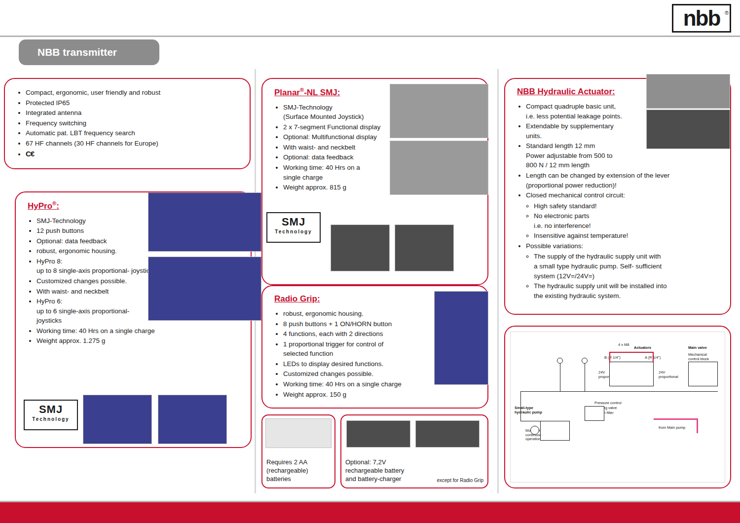nbb®
NBB transmitter
Compact, ergonomic, user friendly and robust
Protected IP65
Integrated antenna
Frequency switching
Automatic pat. LBT frequency search
67 HF channels (30 HF channels for Europe)
C€
HyPro®:
SMJ-Technology
12 push buttons
Optional: data feedback
robust, ergonomic housing.
HyPro 8:
up to 8 single-axis proportional- joysticks
Customized changes possible.
With waist- and neckbelt
HyPro 6:
up to 6 single-axis proportional-
joysticks
Working time: 40 Hrs on a single charge
Weight approx. 1.275 g
SMJ Technology
Planar®-NL SMJ:
SMJ-Technology
(Surface Mounted Joystick)
2 x 7-segment Functional display
Optional: Multifunctional display
With waist- and neckbelt
Optional: data feedback
Working time: 40 Hrs on a
single charge
Weight approx. 815 g
SMJ Technology
Radio Grip:
robust, ergonomic housing.
8 push buttons + 1 ON/HORN button
4 functions, each with 2 directions
1 proportional trigger for control of
selected function
LEDs to display desired functions.
Customized changes possible.
Working time: 40 Hrs on a single charge
Weight approx. 150 g
Requires 2 AA
(rechargeable)
batteries
Optional: 7,2V
rechargeable battery
and battery-charger
except for Radio Grip
NBB Hydraulic Actuator:
Compact quadruple basic unit,
i.e. less potential leakage points.
Extendable by supplementary
units.
Standard length 12 mm
Power adjustable from 500 to
800 N / 12 mm length
Length can be changed by extension of the lever
(proportional power reduction)!
Closed mechanical control circuit:
High safety standard!
No electronic parts
i.e. no interference!
Insensitive against temperature!
Possible variations:
The supply of the hydraulic supply unit with
a small type hydraulic pump. Self- sufficient
system (12V=/24V=)
The hydraulic supply unit will be installed into
the existing hydraulic system.
Actuators
Main valve
Mechanical
control block
4 x M8
B (R 1/4")
A (R 1/4")
24V
proportional
24V
proportional
Small-type
hydraulic pump
Pressure control
Locking valve
Return filter
Motor for
continuous
operation
from Main pump
P
A
B